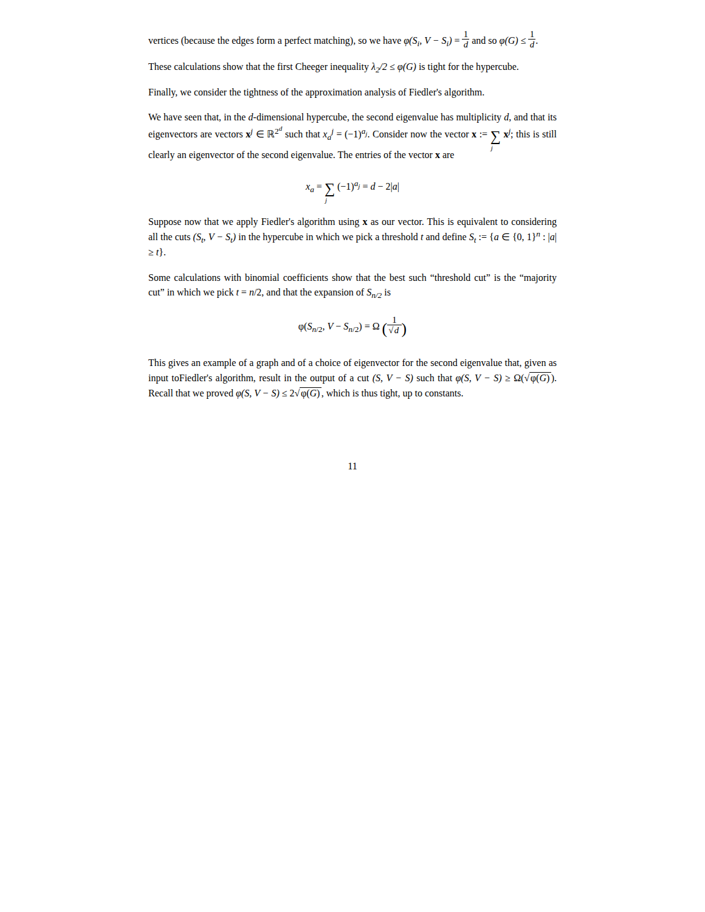vertices (because the edges form a perfect matching), so we have φ(Si, V − Si) = 1 d and so φ(G) ≤ 1 d.
These calculations show that the first Cheeger inequality λ2/2 ≤ φ(G) is tight for the hypercube.
Finally, we consider the tightness of the approximation analysis of Fiedler's algorithm.
We have seen that, in the d-dimensional hypercube, the second eigenvalue has multiplicity d, and that its eigenvectors are vectors xj ∈ ℝ2d such that xaj = (−1)aj. Consider now the vector x := ∑j xj; this is still clearly an eigenvector of the second eigenvalue. The entries of the vector x are
xa = ∑j (−1)aj = d − 2|a|
Suppose now that we apply Fiedler's algorithm using x as our vector. This is equivalent to considering all the cuts (St, V − St) in the hypercube in which we pick a threshold t and define St := {a ∈ {0, 1}n : |a| ≥ t}.
Some calculations with binomial coefficients show that the best such “threshold cut” is the “majority cut” in which we pick t = n/2, and that the expansion of Sn/2 is
φ(Sn/2, V − Sn/2) = Ω (1√d)
This gives an example of a graph and of a choice of eigenvector for the second eigenvalue that, given as input toFiedler's algorithm, result in the output of a cut (S, V − S) such that φ(S, V − S) ≥ Ω(√φ(G)). Recall that we proved φ(S, V − S) ≤ 2√φ(G), which is thus tight, up to constants.
11